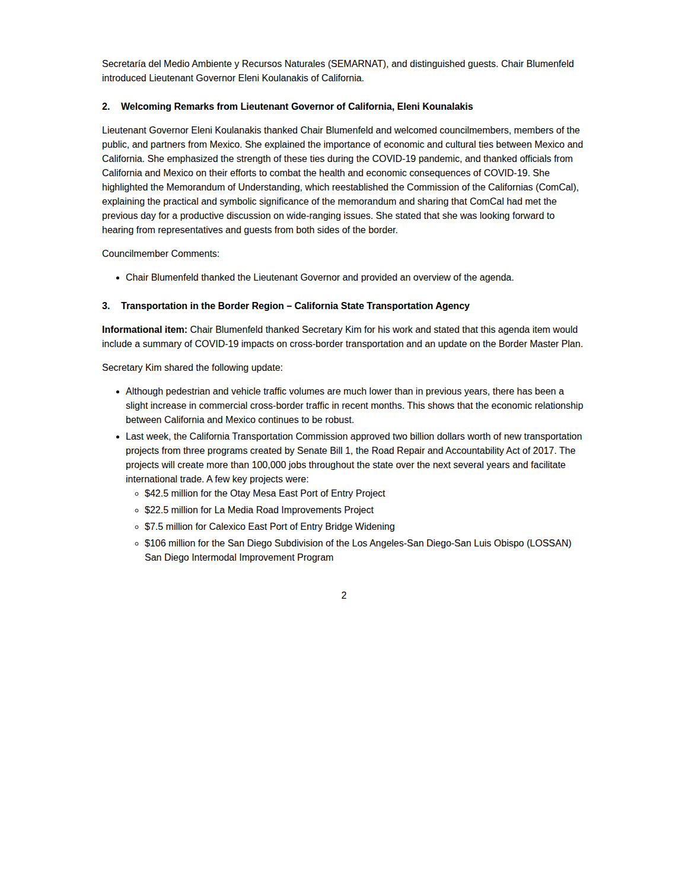Secretaría del Medio Ambiente y Recursos Naturales (SEMARNAT), and distinguished guests. Chair Blumenfeld introduced Lieutenant Governor Eleni Koulanakis of California.
2. Welcoming Remarks from Lieutenant Governor of California, Eleni Kounalakis
Lieutenant Governor Eleni Koulanakis thanked Chair Blumenfeld and welcomed councilmembers, members of the public, and partners from Mexico. She explained the importance of economic and cultural ties between Mexico and California. She emphasized the strength of these ties during the COVID-19 pandemic, and thanked officials from California and Mexico on their efforts to combat the health and economic consequences of COVID-19. She highlighted the Memorandum of Understanding, which reestablished the Commission of the Californias (ComCal), explaining the practical and symbolic significance of the memorandum and sharing that ComCal had met the previous day for a productive discussion on wide-ranging issues. She stated that she was looking forward to hearing from representatives and guests from both sides of the border.
Councilmember Comments:
Chair Blumenfeld thanked the Lieutenant Governor and provided an overview of the agenda.
3. Transportation in the Border Region – California State Transportation Agency
Informational item: Chair Blumenfeld thanked Secretary Kim for his work and stated that this agenda item would include a summary of COVID-19 impacts on cross-border transportation and an update on the Border Master Plan.
Secretary Kim shared the following update:
Although pedestrian and vehicle traffic volumes are much lower than in previous years, there has been a slight increase in commercial cross-border traffic in recent months. This shows that the economic relationship between California and Mexico continues to be robust.
Last week, the California Transportation Commission approved two billion dollars worth of new transportation projects from three programs created by Senate Bill 1, the Road Repair and Accountability Act of 2017. The projects will create more than 100,000 jobs throughout the state over the next several years and facilitate international trade. A few key projects were:
$42.5 million for the Otay Mesa East Port of Entry Project
$22.5 million for La Media Road Improvements Project
$7.5 million for Calexico East Port of Entry Bridge Widening
$106 million for the San Diego Subdivision of the Los Angeles-San Diego-San Luis Obispo (LOSSAN) San Diego Intermodal Improvement Program
2